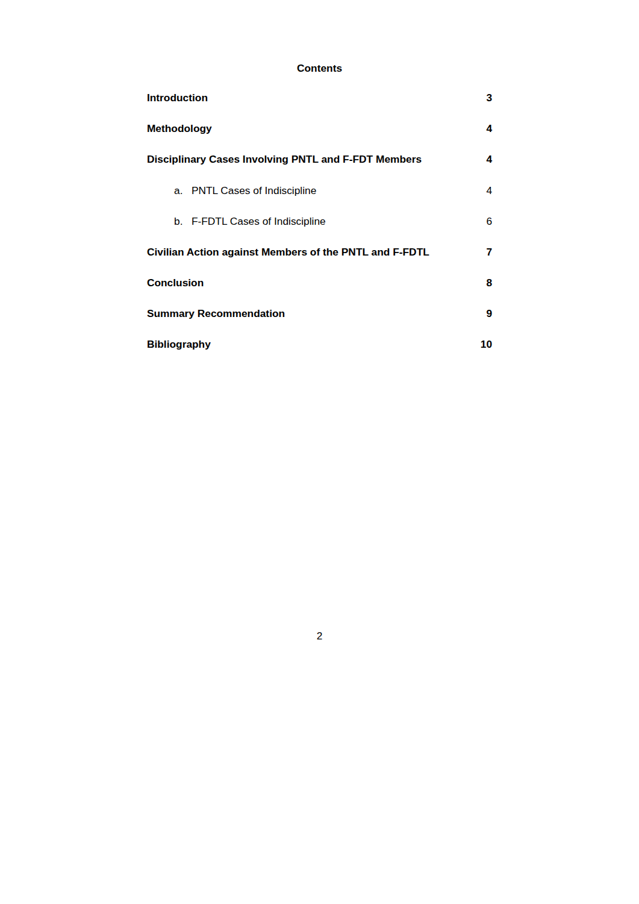Contents
| Introduction | 3 |
| Methodology | 4 |
| Disciplinary Cases Involving PNTL and F-FDT Members | 4 |
| a. PNTL Cases of Indiscipline | 4 |
| b. F-FDTL Cases of Indiscipline | 6 |
| Civilian Action against Members of the PNTL and F-FDTL | 7 |
| Conclusion | 8 |
| Summary Recommendation | 9 |
| Bibliography | 10 |
2